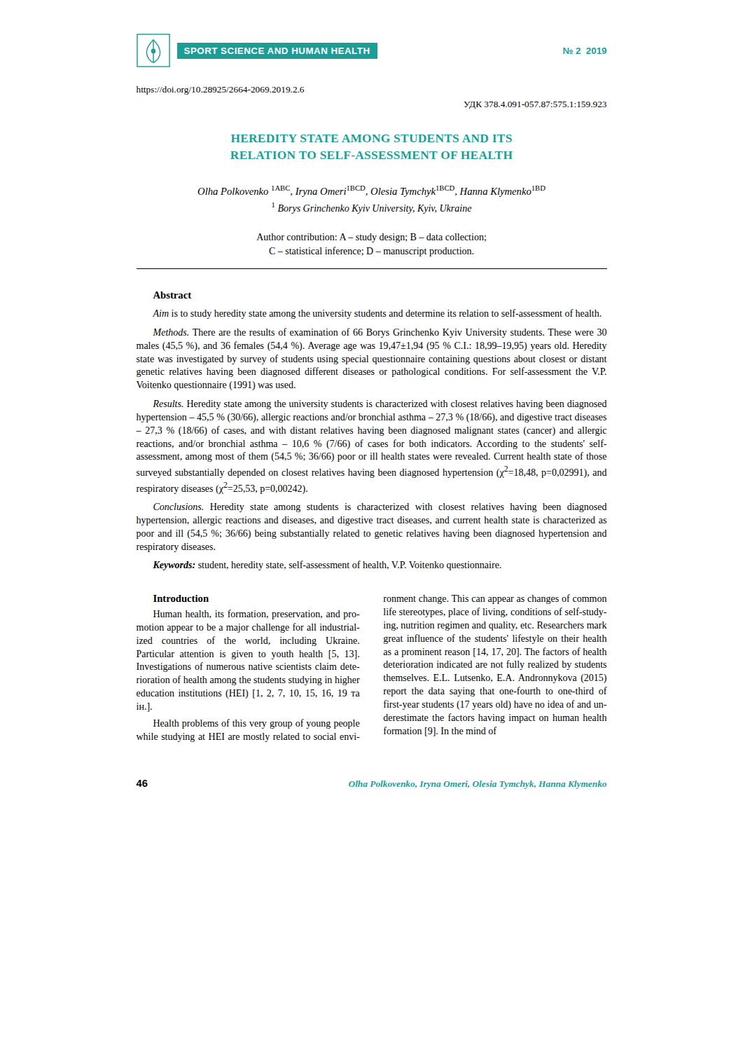SPORT SCIENCE AND HUMAN HEALTH
№ 2 2019
https://doi.org/10.28925/2664-2069.2019.2.6
УДК 378.4.091-057.87:575.1:159.923
Heredity State Among Students and Its
Relation to Self-Assessment of Health
Olha Polkovenko 1ABC, Iryna Omeri1BCD, Olesia Tymchyk1BCD, Hanna Klymenko1BD
1 Borys Grinchenko Kyiv University, Kyiv, Ukraine
Author contribution: A – study design; B – data collection;
C – statistical inference; D – manuscript production.
Abstract
Aim is to study heredity state among the university students and determine its relation to self-assessment of health.
Methods. There are the results of examination of 66 Borys Grinchenko Kyiv University students. These were 30 males (45,5 %), and 36 females (54,4 %). Average age was 19,47±1,94 (95 % C.I.: 18,99–19,95) years old. Heredity state was investigated by survey of students using special questionnaire containing questions about closest or distant genetic relatives having been diagnosed different diseases or pathological conditions. For self-assessment the V.P. Voitenko questionnaire (1991) was used.
Results. Heredity state among the university students is characterized with closest relatives having been diagnosed hypertension – 45,5 % (30/66), allergic reactions and/or bronchial asthma – 27,3 % (18/66), and digestive tract diseases – 27,3 % (18/66) of cases, and with distant relatives having been diagnosed malignant states (cancer) and allergic reactions, and/or bronchial asthma – 10,6 % (7/66) of cases for both indicators. According to the students' self-assessment, among most of them (54,5 %; 36/66) poor or ill health states were revealed. Current health state of those surveyed substantially depended on closest relatives having been diagnosed hypertension (χ2=18,48, p=0,02991), and respiratory diseases (χ2=25,53, p=0,00242).
Conclusions. Heredity state among students is characterized with closest relatives having been diagnosed hypertension, allergic reactions and diseases, and digestive tract diseases, and current health state is characterized as poor and ill (54,5 %; 36/66) being substantially related to genetic relatives having been diagnosed hypertension and respiratory diseases.
Keywords: student, heredity state, self-assessment of health, V.P. Voitenko questionnaire.
Introduction
Human health, its formation, preservation, and promotion appear to be a major challenge for all industrialized countries of the world, including Ukraine. Particular attention is given to youth health [5, 13]. Investigations of numerous native scientists claim deterioration of health among the students studying in higher education institutions (HEI) [1, 2, 7, 10, 15, 16, 19 та ін.].
Health problems of this very group of young people while studying at HEI are mostly related to social environment change. This can appear as changes of common life stereotypes, place of living, conditions of self-studying, nutrition regimen and quality, etc. Researchers mark great influence of the students' lifestyle on their health as a prominent reason [14, 17, 20]. The factors of health deterioration indicated are not fully realized by students themselves. E.L. Lutsenko, E.A. Andronnykova (2015) report the data saying that one-fourth to one-third of first-year students (17 years old) have no idea of and underestimate the factors having impact on human health formation [9]. In the mind of
46 Olha Polkovenko, Iryna Omeri, Olesia Tymchyk, Hanna Klymenko